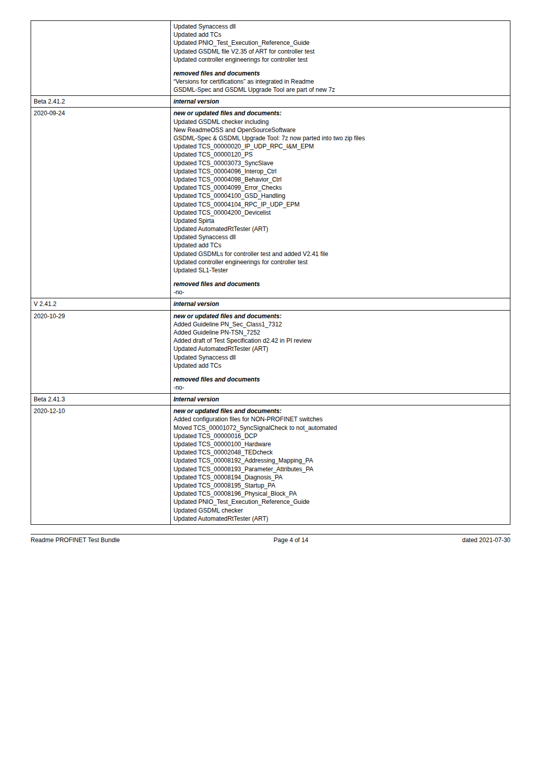| | Updated Synaccess dll Updated add TCs Updated PNIO_Test_Execution_Reference_Guide Updated GSDML file V2.35 of ART for controller test Updated controller engineerings for controller test removed files and documents “Versions for certifications” as integrated in Readme GSDML-Spec and GSDML Upgrade Tool are part of new 7z |
| Beta 2.41.2 | internal version |
| 2020-09-24 | new or updated files and documents: Updated GSDML checker including New ReadmeOSS and OpenSourceSoftware GSDML-Spec & GSDML Upgrade Tool: 7z now parted into two zip files Updated TCS_00000020_IP_UDP_RPC_I&M_EPM Updated TCS_00000120_PS Updated TCS_00003073_SyncSlave Updated TCS_00004096_Interop_Ctrl Updated TCS_00004098_Behavior_Ctrl Updated TCS_00004099_Error_Checks Updated TCS_00004100_GSD_Handling Updated TCS_00004104_RPC_IP_UDP_EPM Updated TCS_00004200_Devicelist Updated Spirta Updated AutomatedRtTester (ART) Updated Synaccess dll Updated add TCs Updated GSDMLs for controller test and added V2.41 file Updated controller engineerings for controller test Updated SL1-Tester removed files and documents -no- |
| V 2.41.2 | internal version |
| 2020-10-29 | new or updated files and documents: Added Guideline PN_Sec_Class1_7312 Added Guideline PN-TSN_7252 Added draft of Test Specification d2.42 in PI review Updated AutomatedRtTester (ART) Updated Synaccess dll Updated add TCs removed files and documents -no- |
| Beta 2.41.3 | Internal version |
| 2020-12-10 | new or updated files and documents: Added configuration files for NON-PROFINET switches Moved TCS_00001072_SyncSignalCheck to not_automated Updated TCS_00000016_DCP Updated TCS_00000100_Hardware Updated TCS_00002048_TEDcheck Updated TCS_00008192_Addressing_Mapping_PA Updated TCS_00008193_Parameter_Attributes_PA Updated TCS_00008194_Diagnosis_PA Updated TCS_00008195_Startup_PA Updated TCS_00008196_Physical_Block_PA Updated PNIO_Test_Execution_Reference_Guide Updated GSDML checker Updated AutomatedRtTester (ART) |
Readme PROFINET Test Bundle Page 4 of 14 dated 2021-07-30